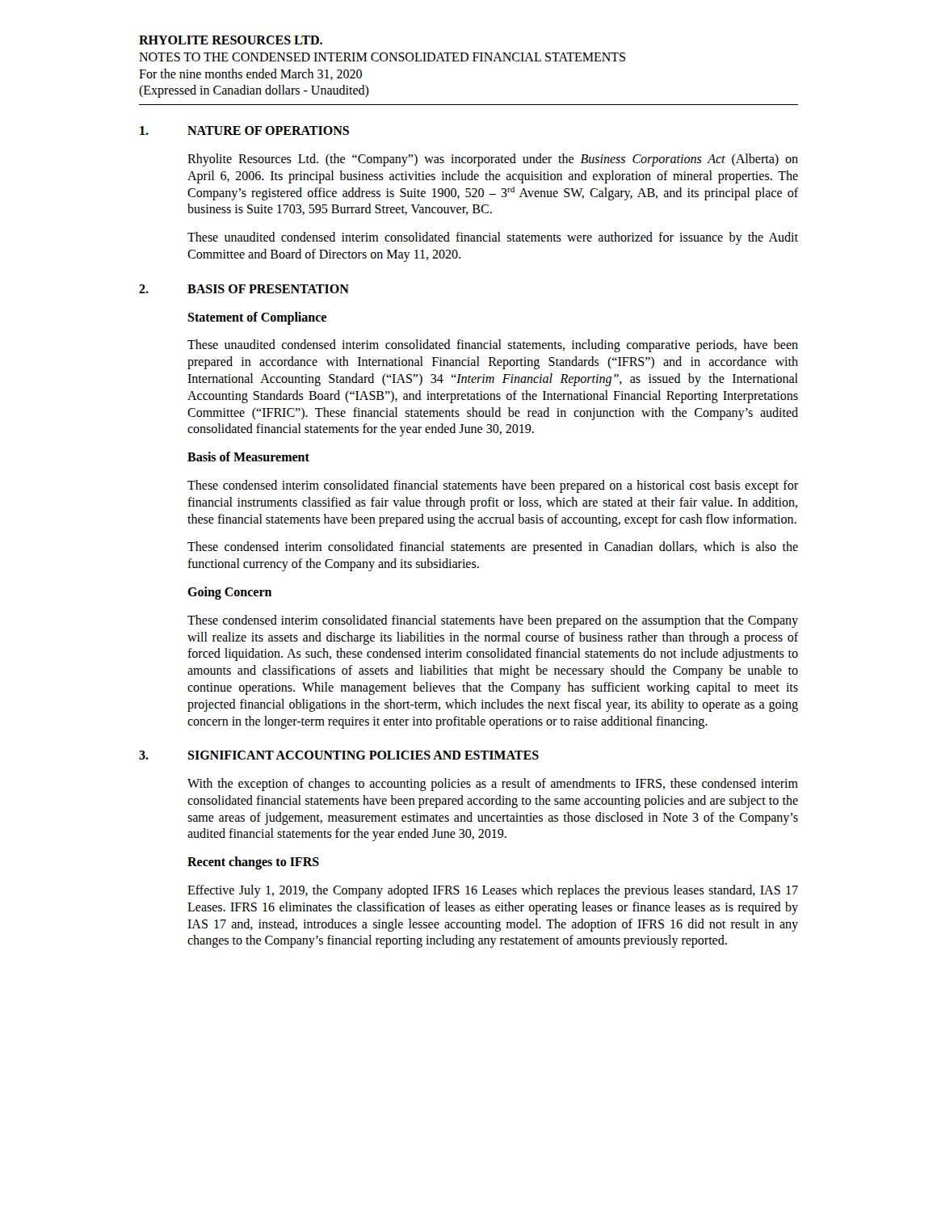Rhyolite Resources Ltd.
NOTES TO THE CONDENSED INTERIM CONSOLIDATED FINANCIAL STATEMENTS
For the nine months ended March 31, 2020
(Expressed in Canadian dollars - Unaudited)
1. Nature of Operations
Rhyolite Resources Ltd. (the “Company”) was incorporated under the Business Corporations Act (Alberta) on April 6, 2006. Its principal business activities include the acquisition and exploration of mineral properties. The Company’s registered office address is Suite 1900, 520 – 3rd Avenue SW, Calgary, AB, and its principal place of business is Suite 1703, 595 Burrard Street, Vancouver, BC.
These unaudited condensed interim consolidated financial statements were authorized for issuance by the Audit Committee and Board of Directors on May 11, 2020.
2. Basis of Presentation
Statement of Compliance
These unaudited condensed interim consolidated financial statements, including comparative periods, have been prepared in accordance with International Financial Reporting Standards (“IFRS”) and in accordance with International Accounting Standard (“IAS”) 34 “Interim Financial Reporting”, as issued by the International Accounting Standards Board (“IASB”), and interpretations of the International Financial Reporting Interpretations Committee (“IFRIC”). These financial statements should be read in conjunction with the Company’s audited consolidated financial statements for the year ended June 30, 2019.
Basis of Measurement
These condensed interim consolidated financial statements have been prepared on a historical cost basis except for financial instruments classified as fair value through profit or loss, which are stated at their fair value. In addition, these financial statements have been prepared using the accrual basis of accounting, except for cash flow information.
These condensed interim consolidated financial statements are presented in Canadian dollars, which is also the functional currency of the Company and its subsidiaries.
Going Concern
These condensed interim consolidated financial statements have been prepared on the assumption that the Company will realize its assets and discharge its liabilities in the normal course of business rather than through a process of forced liquidation. As such, these condensed interim consolidated financial statements do not include adjustments to amounts and classifications of assets and liabilities that might be necessary should the Company be unable to continue operations. While management believes that the Company has sufficient working capital to meet its projected financial obligations in the short-term, which includes the next fiscal year, its ability to operate as a going concern in the longer-term requires it enter into profitable operations or to raise additional financing.
3. Significant Accounting Policies and Estimates
With the exception of changes to accounting policies as a result of amendments to IFRS, these condensed interim consolidated financial statements have been prepared according to the same accounting policies and are subject to the same areas of judgement, measurement estimates and uncertainties as those disclosed in Note 3 of the Company’s audited financial statements for the year ended June 30, 2019.
Recent changes to IFRS
Effective July 1, 2019, the Company adopted IFRS 16 Leases which replaces the previous leases standard, IAS 17 Leases. IFRS 16 eliminates the classification of leases as either operating leases or finance leases as is required by IAS 17 and, instead, introduces a single lessee accounting model. The adoption of IFRS 16 did not result in any changes to the Company’s financial reporting including any restatement of amounts previously reported.